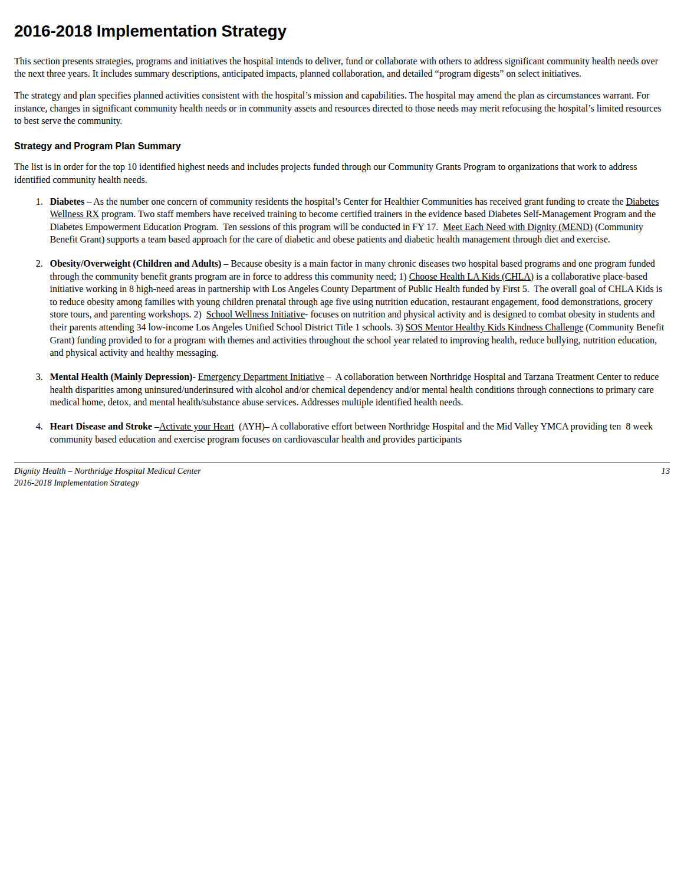2016-2018 Implementation Strategy
This section presents strategies, programs and initiatives the hospital intends to deliver, fund or collaborate with others to address significant community health needs over the next three years. It includes summary descriptions, anticipated impacts, planned collaboration, and detailed “program digests” on select initiatives.
The strategy and plan specifies planned activities consistent with the hospital’s mission and capabilities. The hospital may amend the plan as circumstances warrant. For instance, changes in significant community health needs or in community assets and resources directed to those needs may merit refocusing the hospital’s limited resources to best serve the community.
Strategy and Program Plan Summary
The list is in order for the top 10 identified highest needs and includes projects funded through our Community Grants Program to organizations that work to address identified community health needs.
Diabetes – As the number one concern of community residents the hospital’s Center for Healthier Communities has received grant funding to create the Diabetes Wellness RX program. Two staff members have received training to become certified trainers in the evidence based Diabetes Self-Management Program and the Diabetes Empowerment Education Program. Ten sessions of this program will be conducted in FY 17. Meet Each Need with Dignity (MEND) (Community Benefit Grant) supports a team based approach for the care of diabetic and obese patients and diabetic health management through diet and exercise.
Obesity/Overweight (Children and Adults) – Because obesity is a main factor in many chronic diseases two hospital based programs and one program funded through the community benefit grants program are in force to address this community need; 1) Choose Health LA Kids (CHLA) is a collaborative place-based initiative working in 8 high-need areas in partnership with Los Angeles County Department of Public Health funded by First 5. The overall goal of CHLA Kids is to reduce obesity among families with young children prenatal through age five using nutrition education, restaurant engagement, food demonstrations, grocery store tours, and parenting workshops. 2) School Wellness Initiative- focuses on nutrition and physical activity and is designed to combat obesity in students and their parents attending 34 low-income Los Angeles Unified School District Title 1 schools. 3) SOS Mentor Healthy Kids Kindness Challenge (Community Benefit Grant) funding provided to for a program with themes and activities throughout the school year related to improving health, reduce bullying, nutrition education, and physical activity and healthy messaging.
Mental Health (Mainly Depression)- Emergency Department Initiative – A collaboration between Northridge Hospital and Tarzana Treatment Center to reduce health disparities among uninsured/underinsured with alcohol and/or chemical dependency and/or mental health conditions through connections to primary care medical home, detox, and mental health/substance abuse services. Addresses multiple identified health needs.
Heart Disease and Stroke –Activate your Heart (AYH)– A collaborative effort between Northridge Hospital and the Mid Valley YMCA providing ten 8 week community based education and exercise program focuses on cardiovascular health and provides participants
13 Dignity Health – Northridge Hospital Medical Center 2016-2018 Implementation Strategy